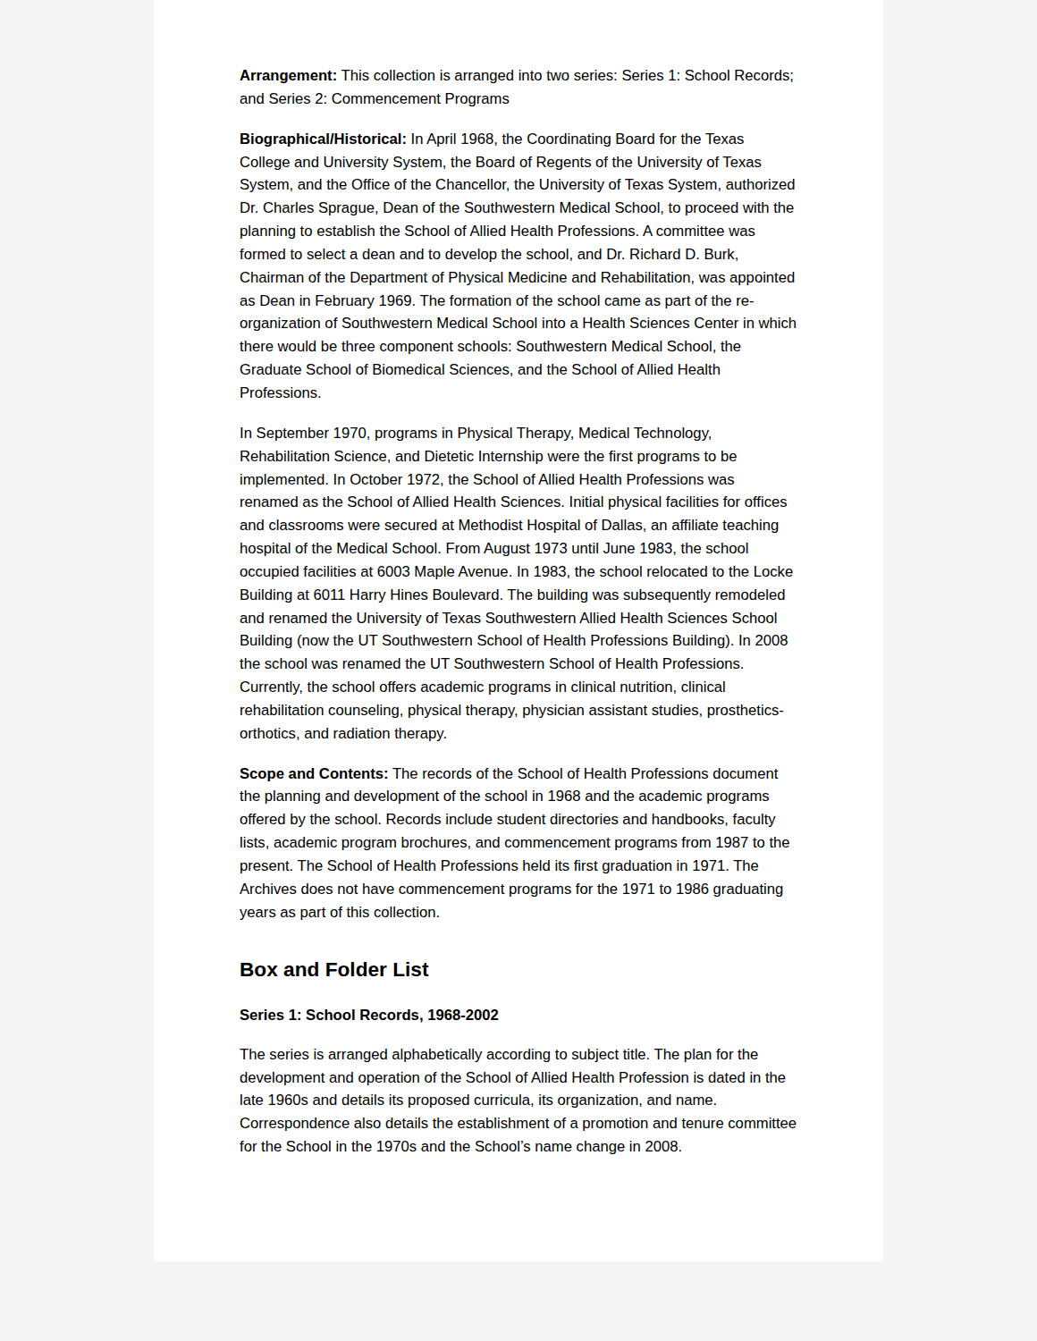Arrangement: This collection is arranged into two series: Series 1: School Records; and Series 2: Commencement Programs
Biographical/Historical: In April 1968, the Coordinating Board for the Texas College and University System, the Board of Regents of the University of Texas System, and the Office of the Chancellor, the University of Texas System, authorized Dr. Charles Sprague, Dean of the Southwestern Medical School, to proceed with the planning to establish the School of Allied Health Professions. A committee was formed to select a dean and to develop the school, and Dr. Richard D. Burk, Chairman of the Department of Physical Medicine and Rehabilitation, was appointed as Dean in February 1969. The formation of the school came as part of the re-organization of Southwestern Medical School into a Health Sciences Center in which there would be three component schools: Southwestern Medical School, the Graduate School of Biomedical Sciences, and the School of Allied Health Professions.
In September 1970, programs in Physical Therapy, Medical Technology, Rehabilitation Science, and Dietetic Internship were the first programs to be implemented. In October 1972, the School of Allied Health Professions was renamed as the School of Allied Health Sciences. Initial physical facilities for offices and classrooms were secured at Methodist Hospital of Dallas, an affiliate teaching hospital of the Medical School. From August 1973 until June 1983, the school occupied facilities at 6003 Maple Avenue. In 1983, the school relocated to the Locke Building at 6011 Harry Hines Boulevard. The building was subsequently remodeled and renamed the University of Texas Southwestern Allied Health Sciences School Building (now the UT Southwestern School of Health Professions Building). In 2008 the school was renamed the UT Southwestern School of Health Professions. Currently, the school offers academic programs in clinical nutrition, clinical rehabilitation counseling, physical therapy, physician assistant studies, prosthetics-orthotics, and radiation therapy.
Scope and Contents: The records of the School of Health Professions document the planning and development of the school in 1968 and the academic programs offered by the school. Records include student directories and handbooks, faculty lists, academic program brochures, and commencement programs from 1987 to the present. The School of Health Professions held its first graduation in 1971. The Archives does not have commencement programs for the 1971 to 1986 graduating years as part of this collection.
Box and Folder List
Series 1: School Records, 1968-2002
The series is arranged alphabetically according to subject title. The plan for the development and operation of the School of Allied Health Profession is dated in the late 1960s and details its proposed curricula, its organization, and name. Correspondence also details the establishment of a promotion and tenure committee for the School in the 1970s and the School’s name change in 2008.